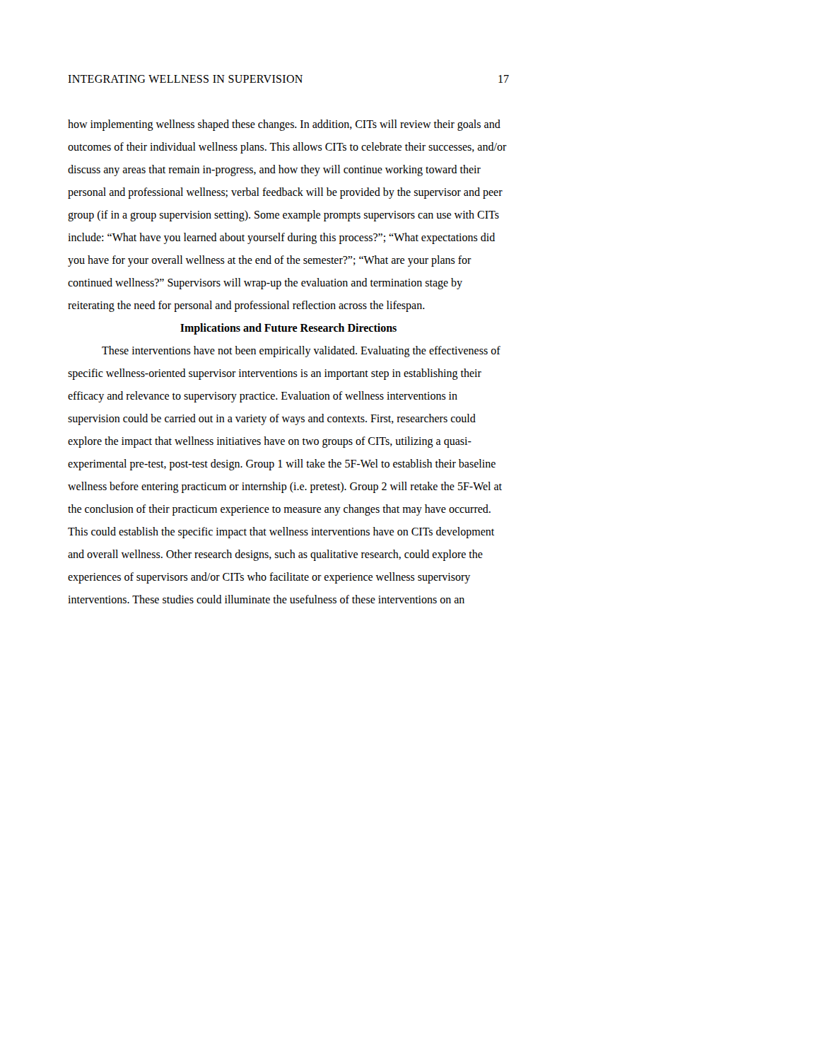Integrating Wellness in Supervision 17
how implementing wellness shaped these changes. In addition, CITs will review their goals and outcomes of their individual wellness plans. This allows CITs to celebrate their successes, and/or discuss any areas that remain in-progress, and how they will continue working toward their personal and professional wellness; verbal feedback will be provided by the supervisor and peer group (if in a group supervision setting). Some example prompts supervisors can use with CITs include: “What have you learned about yourself during this process?”; “What expectations did you have for your overall wellness at the end of the semester?”; “What are your plans for continued wellness?” Supervisors will wrap-up the evaluation and termination stage by reiterating the need for personal and professional reflection across the lifespan.
Implications and Future Research Directions
These interventions have not been empirically validated. Evaluating the effectiveness of specific wellness-oriented supervisor interventions is an important step in establishing their efficacy and relevance to supervisory practice. Evaluation of wellness interventions in supervision could be carried out in a variety of ways and contexts. First, researchers could explore the impact that wellness initiatives have on two groups of CITs, utilizing a quasi-experimental pre-test, post-test design. Group 1 will take the 5F-Wel to establish their baseline wellness before entering practicum or internship (i.e. pretest). Group 2 will retake the 5F-Wel at the conclusion of their practicum experience to measure any changes that may have occurred. This could establish the specific impact that wellness interventions have on CITs development and overall wellness. Other research designs, such as qualitative research, could explore the experiences of supervisors and/or CITs who facilitate or experience wellness supervisory interventions. These studies could illuminate the usefulness of these interventions on an